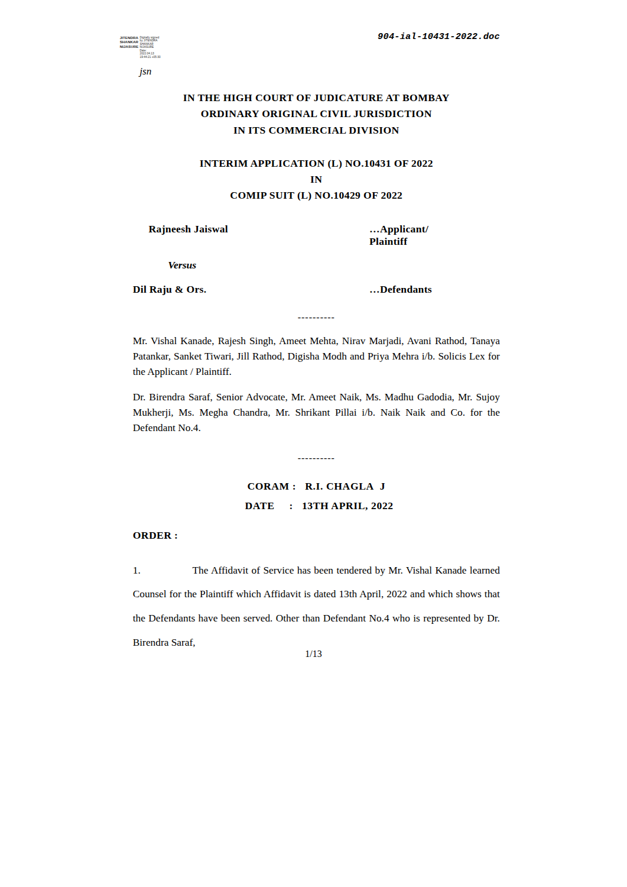JITENDRA
SHANKAR
NIJASURE
Digitally signed
by JITENDRA
SHANKAR
NIJASURE
Date:
2022.04.13
19:44:21 +05:30
904-ial-10431-2022.doc
jsn
IN THE HIGH COURT OF JUDICATURE AT BOMBAY
ORDINARY ORIGINAL CIVIL JURISDICTION
IN ITS COMMERCIAL DIVISION
INTERIM APPLICATION (L) NO.10431 OF 2022
IN
COMIP SUIT (L) NO.10429 OF 2022
Rajneesh Jaiswal
…Applicant/ Plaintiff
Versus
Dil Raju & Ors.
…Defendants
----------
Mr. Vishal Kanade, Rajesh Singh, Ameet Mehta, Nirav Marjadi, Avani Rathod, Tanaya Patankar, Sanket Tiwari, Jill Rathod, Digisha Modh and Priya Mehra i/b. Solicis Lex for the Applicant / Plaintiff.
Dr. Birendra Saraf, Senior Advocate, Mr. Ameet Naik, Ms. Madhu Gadodia, Mr. Sujoy Mukherji, Ms. Megha Chandra, Mr. Shrikant Pillai i/b. Naik Naik and Co. for the Defendant No.4.
----------
CORAM : R.I. CHAGLA J
DATE : 13TH APRIL, 2022
ORDER :
1. The Affidavit of Service has been tendered by Mr. Vishal Kanade learned Counsel for the Plaintiff which Affidavit is dated 13th April, 2022 and which shows that the Defendants have been served. Other than Defendant No.4 who is represented by Dr. Birendra Saraf,
1/13